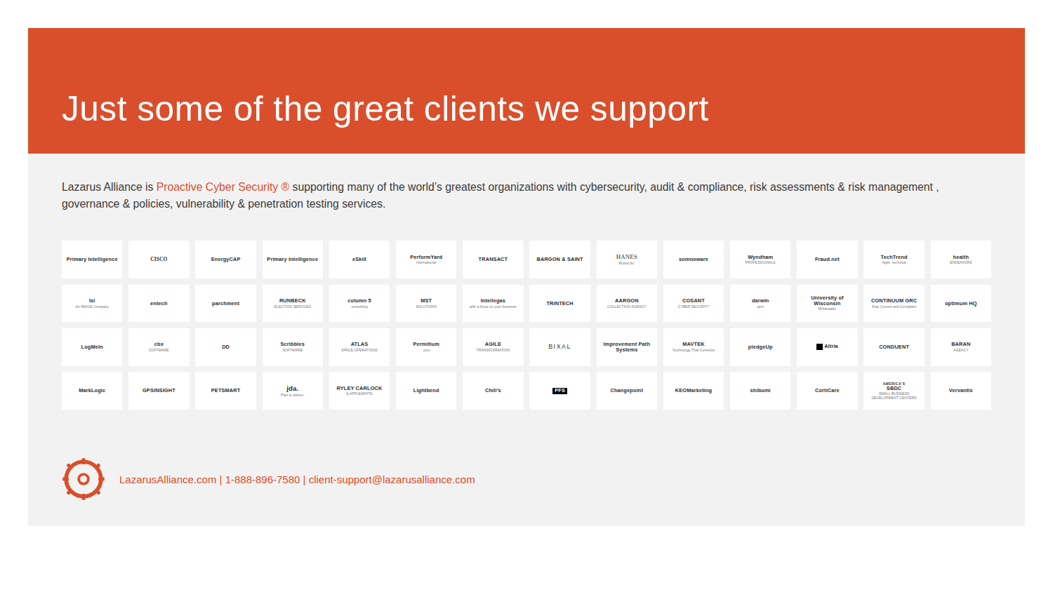Just some of the great clients we support
Lazarus Alliance is Proactive Cyber Security ® supporting many of the world’s greatest organizations with cybersecurity, audit & compliance, risk assessments & risk management , governance & policies, vulnerability & penetration testing services.
Primary Intelligence
CISCO
EnergyCAP
Primary Intelligence
eSkill
PerformYardInternational
TRANSACT
BARGON & SAINT
HANESBrands Inc
somnoware
WyndhamPROFESSIONALS
Fraud.net
TechTrendAgile, technical
healthENDEAVORS
lsiAn IMAGE Company
entech
parchment
RUNBECKELECTION SERVICES
column 5consulting
MSTSOLUTIONS
Intellegaswith a focus on your business
TRINTECH
AARGONCOLLECTION AGENCY
COSANTCYBER SECURITY
darwinepm
University of WisconsinWhitewater
CONTINUUM GRCStay Current and Compliant
optimum HQ
LogMeIn
cbxSOFTWARE
DD
ScribblesSOFTWARE
ATLASSPACE OPERATIONS
Permitium.com
AGILETRANSFORMATION
BIXAL
Improvement Path Systems
MAVTEKTechnology That Connects
pledgeUp
Altria
CONDUENT
BARANAGENCY
MarkLogic
GPSINSIGHT
PETSMART
jda.Plan to deliver.
RYLEY CARLOCK& APPLEWHITE
Lightbend
Chili’s
PFS
Changepoint
KEOMarketing
shibumi
CortiCare
AMERICA’SSBDCSMALL BUSINESS DEVELOPMENT CENTERS
Vervantis
LazarusAlliance.com | 1-888-896-7580 | client-support@lazarusalliance.com